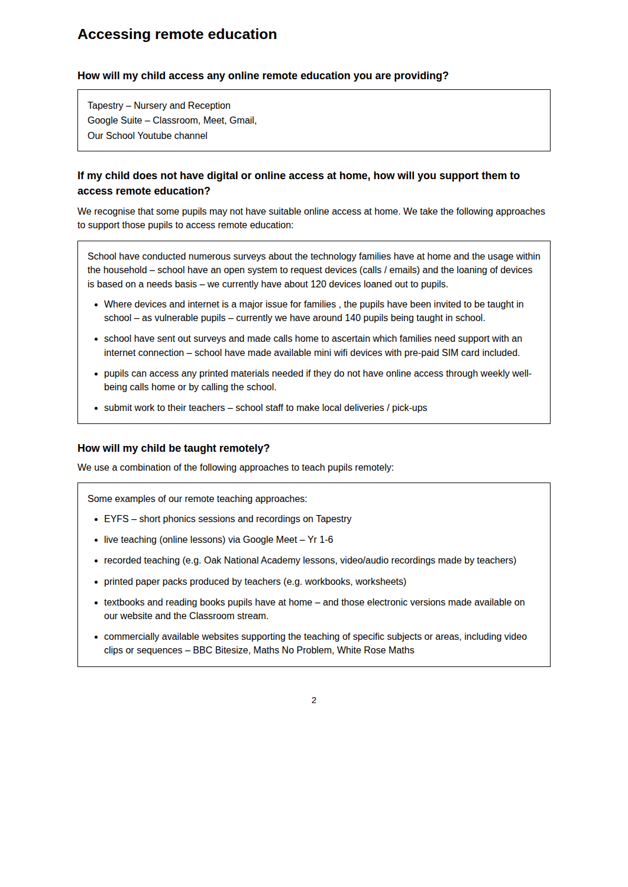Accessing remote education
How will my child access any online remote education you are providing?
Tapestry – Nursery and Reception
Google Suite – Classroom, Meet, Gmail,
Our School Youtube channel
If my child does not have digital or online access at home, how will you support them to access remote education?
We recognise that some pupils may not have suitable online access at home. We take the following approaches to support those pupils to access remote education:
School have conducted numerous surveys about the technology families have at home and the usage within the household – school have an open system to request devices (calls / emails) and the loaning of devices is based on a needs basis – we currently have about 120 devices loaned out to pupils.
Where devices and internet is a major issue for families , the pupils have been invited to be taught in school – as vulnerable pupils – currently we have around 140 pupils being taught in school.
school have sent out surveys and made calls home to ascertain which families need support with an internet connection – school have made available mini wifi devices with pre-paid SIM card included.
pupils can access any printed materials needed if they do not have online access through weekly well-being calls home or by calling the school.
submit work to their teachers – school staff to make local deliveries / pick-ups
How will my child be taught remotely?
We use a combination of the following approaches to teach pupils remotely:
Some examples of our remote teaching approaches:
EYFS – short phonics sessions and recordings on Tapestry
live teaching (online lessons) via Google Meet – Yr 1-6
recorded teaching (e.g. Oak National Academy lessons, video/audio recordings made by teachers)
printed paper packs produced by teachers (e.g. workbooks, worksheets)
textbooks and reading books pupils have at home – and those electronic versions made available on our website and the Classroom stream.
commercially available websites supporting the teaching of specific subjects or areas, including video clips or sequences – BBC Bitesize, Maths No Problem, White Rose Maths
2